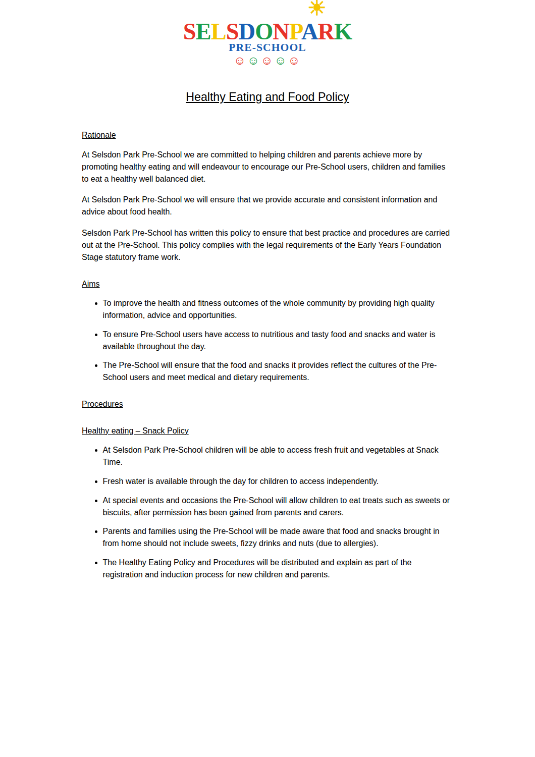☀
SELSDONPARK
PRE-SCHOOL
☺☺☺☺☺
Healthy Eating and Food Policy
Rationale
At Selsdon Park Pre-School we are committed to helping children and parents achieve more by promoting healthy eating and will endeavour to encourage our Pre-School users, children and families to eat a healthy well balanced diet.
At Selsdon Park Pre-School we will ensure that we provide accurate and consistent information and advice about food health.
Selsdon Park Pre-School has written this policy to ensure that best practice and procedures are carried out at the Pre-School. This policy complies with the legal requirements of the Early Years Foundation Stage statutory frame work.
Aims
To improve the health and fitness outcomes of the whole community by providing high quality information, advice and opportunities.
To ensure Pre-School users have access to nutritious and tasty food and snacks and water is available throughout the day.
The Pre-School will ensure that the food and snacks it provides reflect the cultures of the Pre-School users and meet medical and dietary requirements.
Procedures
Healthy eating – Snack Policy
At Selsdon Park Pre-School children will be able to access fresh fruit and vegetables at Snack Time.
Fresh water is available through the day for children to access independently.
At special events and occasions the Pre-School will allow children to eat treats such as sweets or biscuits, after permission has been gained from parents and carers.
Parents and families using the Pre-School will be made aware that food and snacks brought in from home should not include sweets, fizzy drinks and nuts (due to allergies).
The Healthy Eating Policy and Procedures will be distributed and explain as part of the registration and induction process for new children and parents.